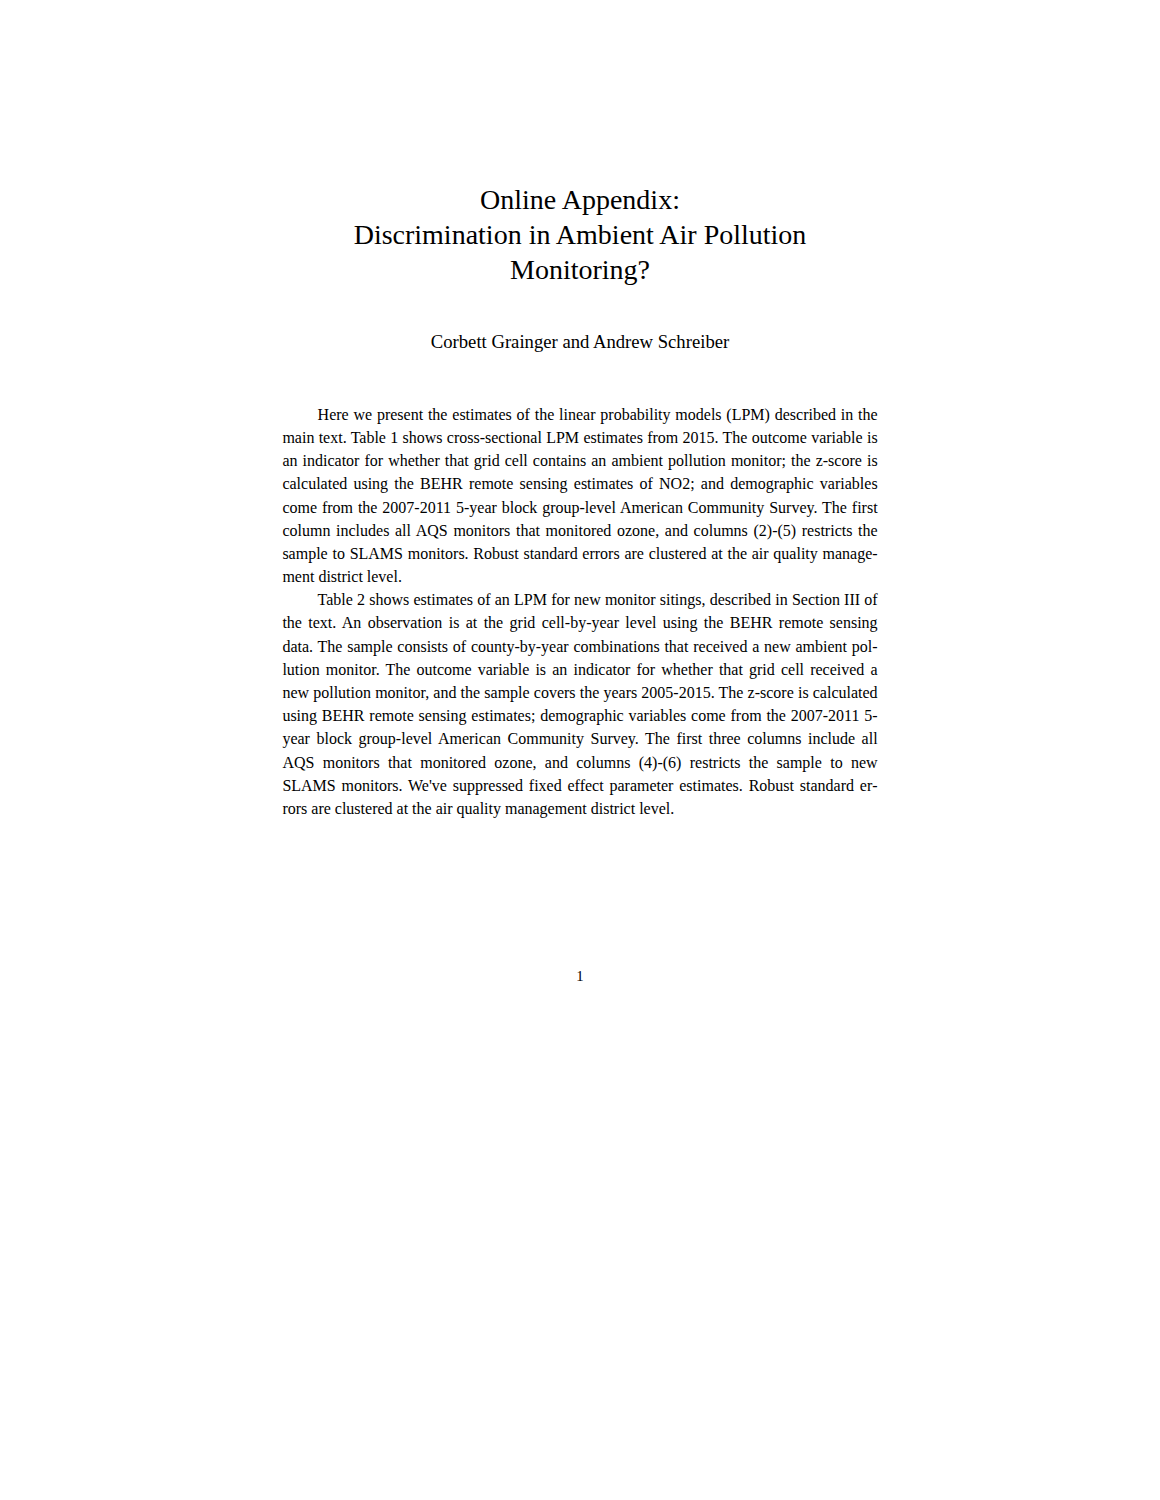Online Appendix:
Discrimination in Ambient Air Pollution Monitoring?
Corbett Grainger and Andrew Schreiber
Here we present the estimates of the linear probability models (LPM) described in the main text. Table 1 shows cross-sectional LPM estimates from 2015. The outcome variable is an indicator for whether that grid cell contains an ambient pollution monitor; the z-score is calculated using the BEHR remote sensing estimates of NO2; and demographic variables come from the 2007-2011 5-year block group-level American Community Survey. The first column includes all AQS monitors that monitored ozone, and columns (2)-(5) restricts the sample to SLAMS monitors. Robust standard errors are clustered at the air quality management district level.
Table 2 shows estimates of an LPM for new monitor sitings, described in Section III of the text. An observation is at the grid cell-by-year level using the BEHR remote sensing data. The sample consists of county-by-year combinations that received a new ambient pollution monitor. The outcome variable is an indicator for whether that grid cell received a new pollution monitor, and the sample covers the years 2005-2015. The z-score is calculated using BEHR remote sensing estimates; demographic variables come from the 2007-2011 5-year block group-level American Community Survey. The first three columns include all AQS monitors that monitored ozone, and columns (4)-(6) restricts the sample to new SLAMS monitors. We've suppressed fixed effect parameter estimates. Robust standard errors are clustered at the air quality management district level.
1